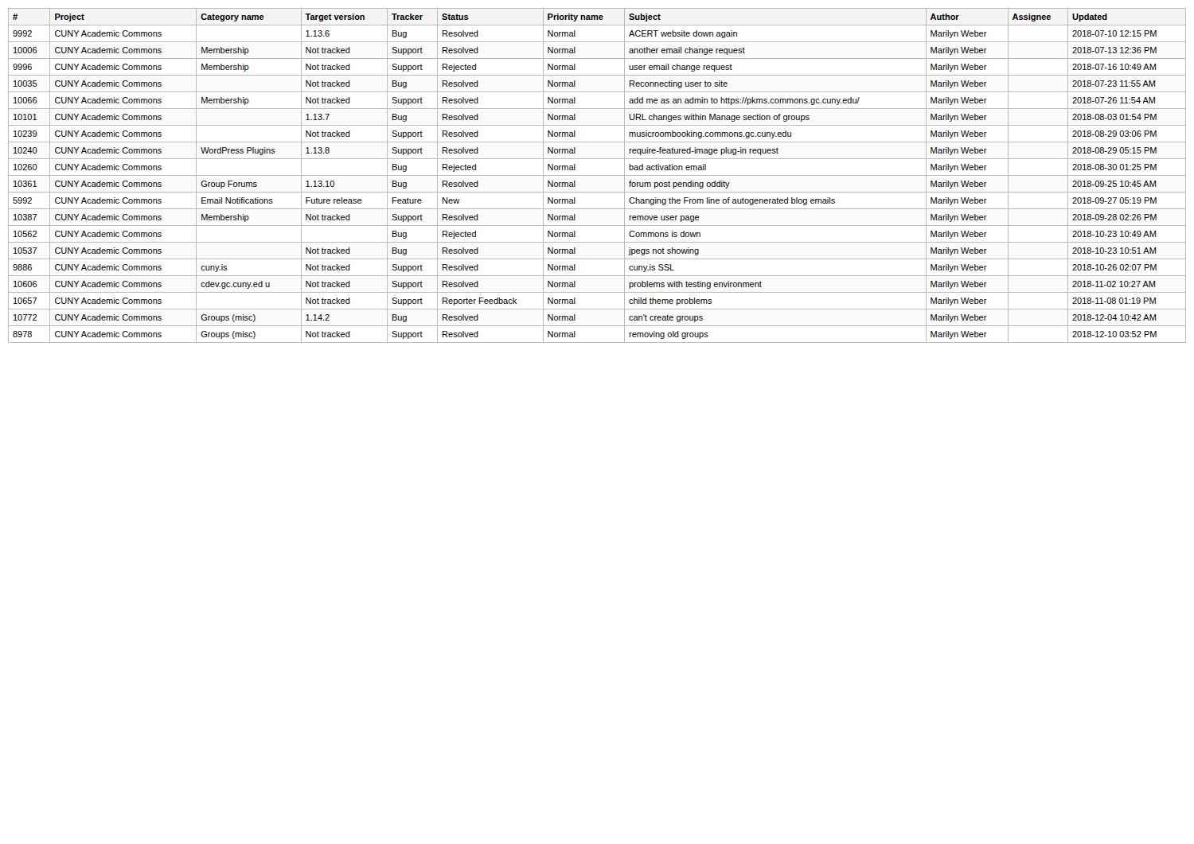| # | Project | Category name | Target version | Tracker | Status | Priority name | Subject | Author | Assignee | Updated |
| --- | --- | --- | --- | --- | --- | --- | --- | --- | --- | --- |
| 9992 | CUNY Academic Commons | | 1.13.6 | Bug | Resolved | Normal | ACERT website down again | Marilyn Weber | | 2018-07-10 12:15 PM |
| 10006 | CUNY Academic Commons | Membership | Not tracked | Support | Resolved | Normal | another email change request | Marilyn Weber | | 2018-07-13 12:36 PM |
| 9996 | CUNY Academic Commons | Membership | Not tracked | Support | Rejected | Normal | user email change request | Marilyn Weber | | 2018-07-16 10:49 AM |
| 10035 | CUNY Academic Commons | | Not tracked | Bug | Resolved | Normal | Reconnecting user to site | Marilyn Weber | | 2018-07-23 11:55 AM |
| 10066 | CUNY Academic Commons | Membership | Not tracked | Support | Resolved | Normal | add me as an admin to https://pkms.commons.gc.cuny.edu/ | Marilyn Weber | | 2018-07-26 11:54 AM |
| 10101 | CUNY Academic Commons | | 1.13.7 | Bug | Resolved | Normal | URL changes within Manage section of groups | Marilyn Weber | | 2018-08-03 01:54 PM |
| 10239 | CUNY Academic Commons | | Not tracked | Support | Resolved | Normal | musicroombooking.commons.gc.cuny.edu | Marilyn Weber | | 2018-08-29 03:06 PM |
| 10240 | CUNY Academic Commons | WordPress Plugins | 1.13.8 | Support | Resolved | Normal | require-featured-image plug-in request | Marilyn Weber | | 2018-08-29 05:15 PM |
| 10260 | CUNY Academic Commons | | | Bug | Rejected | Normal | bad activation email | Marilyn Weber | | 2018-08-30 01:25 PM |
| 10361 | CUNY Academic Commons | Group Forums | 1.13.10 | Bug | Resolved | Normal | forum post pending oddity | Marilyn Weber | | 2018-09-25 10:45 AM |
| 5992 | CUNY Academic Commons | Email Notifications | Future release | Feature | New | Normal | Changing the From line of autogenerated blog emails | Marilyn Weber | | 2018-09-27 05:19 PM |
| 10387 | CUNY Academic Commons | Membership | Not tracked | Support | Resolved | Normal | remove user page | Marilyn Weber | | 2018-09-28 02:26 PM |
| 10562 | CUNY Academic Commons | | | Bug | Rejected | Normal | Commons is down | Marilyn Weber | | 2018-10-23 10:49 AM |
| 10537 | CUNY Academic Commons | | Not tracked | Bug | Resolved | Normal | jpegs not showing | Marilyn Weber | | 2018-10-23 10:51 AM |
| 9886 | CUNY Academic Commons | cuny.is | Not tracked | Support | Resolved | Normal | cuny.is SSL | Marilyn Weber | | 2018-10-26 02:07 PM |
| 10606 | CUNY Academic Commons | cdev.gc.cuny.ed u | Not tracked | Support | Resolved | Normal | problems with testing environment | Marilyn Weber | | 2018-11-02 10:27 AM |
| 10657 | CUNY Academic Commons | | Not tracked | Support | Reporter Feedback | Normal | child theme problems | Marilyn Weber | | 2018-11-08 01:19 PM |
| 10772 | CUNY Academic Commons | Groups (misc) | 1.14.2 | Bug | Resolved | Normal | can't create groups | Marilyn Weber | | 2018-12-04 10:42 AM |
| 8978 | CUNY Academic Commons | Groups (misc) | Not tracked | Support | Resolved | Normal | removing old groups | Marilyn Weber | | 2018-12-10 03:52 PM |